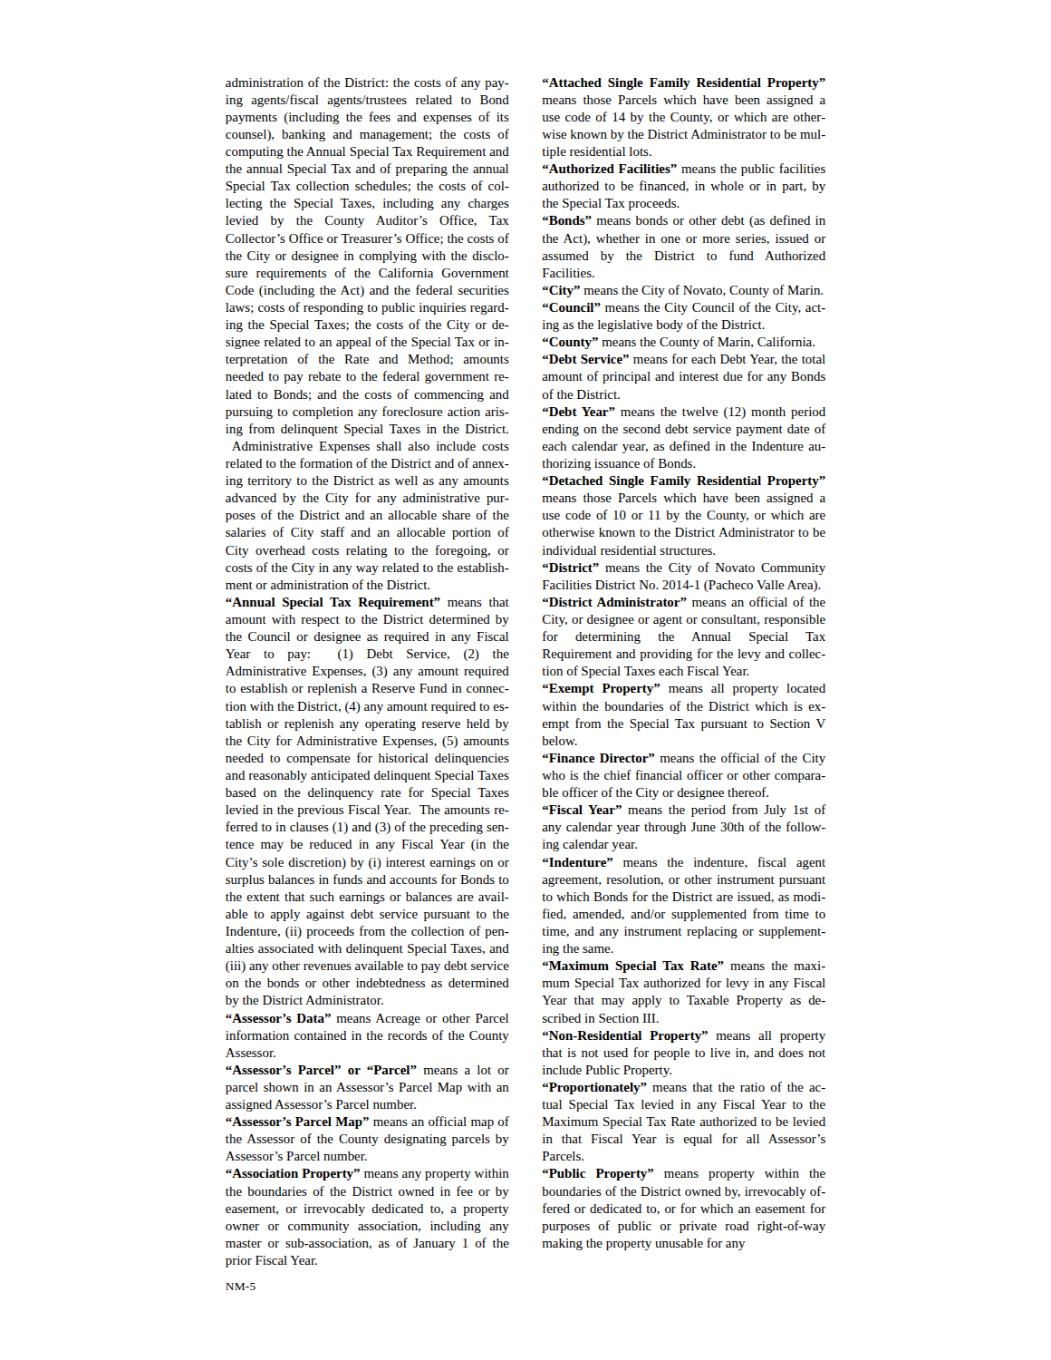administration of the District: the costs of any paying agents/fiscal agents/trustees related to Bond payments (including the fees and expenses of its counsel), banking and management; the costs of computing the Annual Special Tax Requirement and the annual Special Tax and of preparing the annual Special Tax collection schedules; the costs of collecting the Special Taxes, including any charges levied by the County Auditor’s Office, Tax Collector’s Office or Treasurer’s Office; the costs of the City or designee in complying with the disclosure requirements of the California Government Code (including the Act) and the federal securities laws; costs of responding to public inquiries regarding the Special Taxes; the costs of the City or designee related to an appeal of the Special Tax or interpretation of the Rate and Method; amounts needed to pay rebate to the federal government related to Bonds; and the costs of commencing and pursuing to completion any foreclosure action arising from delinquent Special Taxes in the District. Administrative Expenses shall also include costs related to the formation of the District and of annexing territory to the District as well as any amounts advanced by the City for any administrative purposes of the District and an allocable share of the salaries of City staff and an allocable portion of City overhead costs relating to the foregoing, or costs of the City in any way related to the establishment or administration of the District.
“Annual Special Tax Requirement” means that amount with respect to the District determined by the Council or designee as required in any Fiscal Year to pay: (1) Debt Service, (2) the Administrative Expenses, (3) any amount required to establish or replenish a Reserve Fund in connection with the District, (4) any amount required to establish or replenish any operating reserve held by the City for Administrative Expenses, (5) amounts needed to compensate for historical delinquencies and reasonably anticipated delinquent Special Taxes based on the delinquency rate for Special Taxes levied in the previous Fiscal Year. The amounts referred to in clauses (1) and (3) of the preceding sentence may be reduced in any Fiscal Year (in the City’s sole discretion) by (i) interest earnings on or surplus balances in funds and accounts for Bonds to the extent that such earnings or balances are available to apply against debt service pursuant to the Indenture, (ii) proceeds from the collection of penalties associated with delinquent Special Taxes, and (iii) any other revenues available to pay debt service on the bonds or other indebtedness as determined by the District Administrator.
“Assessor’s Data” means Acreage or other Parcel information contained in the records of the County Assessor.
“Assessor’s Parcel” or “Parcel” means a lot or parcel shown in an Assessor’s Parcel Map with an assigned Assessor’s Parcel number.
“Assessor’s Parcel Map” means an official map of the Assessor of the County designating parcels by Assessor’s Parcel number.
“Association Property” means any property within the boundaries of the District owned in fee or by easement, or irrevocably dedicated to, a property owner or community association, including any master or sub-association, as of January 1 of the prior Fiscal Year.
“Attached Single Family Residential Property” means those Parcels which have been assigned a use code of 14 by the County, or which are otherwise known by the District Administrator to be multiple residential lots.
“Authorized Facilities” means the public facilities authorized to be financed, in whole or in part, by the Special Tax proceeds.
“Bonds” means bonds or other debt (as defined in the Act), whether in one or more series, issued or assumed by the District to fund Authorized Facilities.
“City” means the City of Novato, County of Marin.
“Council” means the City Council of the City, acting as the legislative body of the District.
“County” means the County of Marin, California.
“Debt Service” means for each Debt Year, the total amount of principal and interest due for any Bonds of the District.
“Debt Year” means the twelve (12) month period ending on the second debt service payment date of each calendar year, as defined in the Indenture authorizing issuance of Bonds.
“Detached Single Family Residential Property” means those Parcels which have been assigned a use code of 10 or 11 by the County, or which are otherwise known to the District Administrator to be individual residential structures.
“District” means the City of Novato Community Facilities District No. 2014-1 (Pacheco Valle Area).
“District Administrator” means an official of the City, or designee or agent or consultant, responsible for determining the Annual Special Tax Requirement and providing for the levy and collection of Special Taxes each Fiscal Year.
“Exempt Property” means all property located within the boundaries of the District which is exempt from the Special Tax pursuant to Section V below.
“Finance Director” means the official of the City who is the chief financial officer or other comparable officer of the City or designee thereof.
“Fiscal Year” means the period from July 1st of any calendar year through June 30th of the following calendar year.
“Indenture” means the indenture, fiscal agent agreement, resolution, or other instrument pursuant to which Bonds for the District are issued, as modified, amended, and/or supplemented from time to time, and any instrument replacing or supplementing the same.
“Maximum Special Tax Rate” means the maximum Special Tax authorized for levy in any Fiscal Year that may apply to Taxable Property as described in Section III.
“Non-Residential Property” means all property that is not used for people to live in, and does not include Public Property.
“Proportionately” means that the ratio of the actual Special Tax levied in any Fiscal Year to the Maximum Special Tax Rate authorized to be levied in that Fiscal Year is equal for all Assessor’s Parcels.
“Public Property” means property within the boundaries of the District owned by, irrevocably offered or dedicated to, or for which an easement for purposes of public or private road right-of-way making the property unusable for any
NM-5